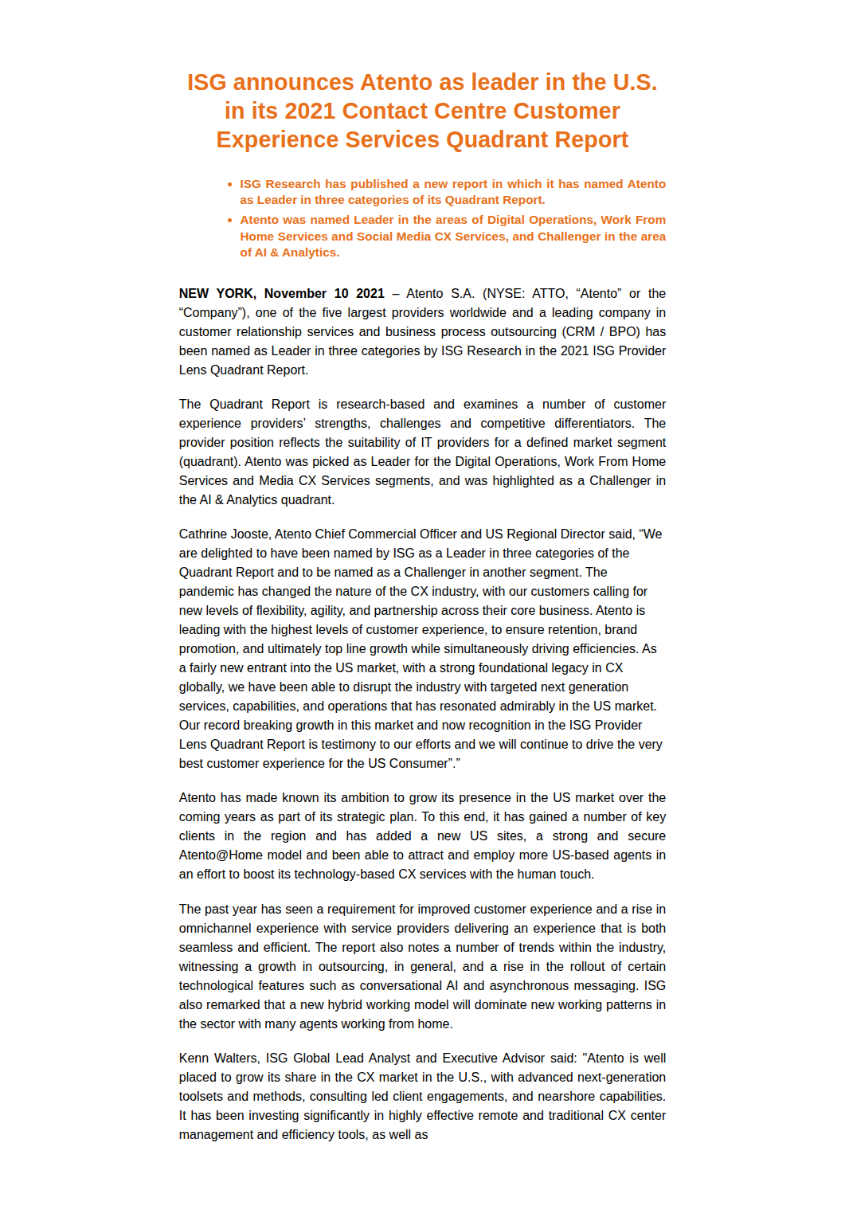ISG announces Atento as leader in the U.S. in its 2021 Contact Centre Customer Experience Services Quadrant Report
ISG Research has published a new report in which it has named Atento as Leader in three categories of its Quadrant Report.
Atento was named Leader in the areas of Digital Operations, Work From Home Services and Social Media CX Services, and Challenger in the area of AI & Analytics.
NEW YORK, November 10 2021 – Atento S.A. (NYSE: ATTO, “Atento” or the “Company”), one of the five largest providers worldwide and a leading company in customer relationship services and business process outsourcing (CRM / BPO) has been named as Leader in three categories by ISG Research in the 2021 ISG Provider Lens Quadrant Report.
The Quadrant Report is research-based and examines a number of customer experience providers’ strengths, challenges and competitive differentiators. The provider position reflects the suitability of IT providers for a defined market segment (quadrant). Atento was picked as Leader for the Digital Operations, Work From Home Services and Media CX Services segments, and was highlighted as a Challenger in the AI & Analytics quadrant.
Cathrine Jooste, Atento Chief Commercial Officer and US Regional Director said, “We are delighted to have been named by ISG as a Leader in three categories of the Quadrant Report and to be named as a Challenger in another segment. The pandemic has changed the nature of the CX industry, with our customers calling for new levels of flexibility, agility, and partnership across their core business. Atento is leading with the highest levels of customer experience, to ensure retention, brand promotion, and ultimately top line growth while simultaneously driving efficiencies. As a fairly new entrant into the US market, with a strong foundational legacy in CX globally, we have been able to disrupt the industry with targeted next generation services, capabilities, and operations that has resonated admirably in the US market. Our record breaking growth in this market and now recognition in the ISG Provider Lens Quadrant Report is testimony to our efforts and we will continue to drive the very best customer experience for the US Consumer”.”
Atento has made known its ambition to grow its presence in the US market over the coming years as part of its strategic plan. To this end, it has gained a number of key clients in the region and has added a new US sites, a strong and secure Atento@Home model and been able to attract and employ more US-based agents in an effort to boost its technology-based CX services with the human touch.
The past year has seen a requirement for improved customer experience and a rise in omnichannel experience with service providers delivering an experience that is both seamless and efficient. The report also notes a number of trends within the industry, witnessing a growth in outsourcing, in general, and a rise in the rollout of certain technological features such as conversational AI and asynchronous messaging. ISG also remarked that a new hybrid working model will dominate new working patterns in the sector with many agents working from home.
Kenn Walters, ISG Global Lead Analyst and Executive Advisor said: "Atento is well placed to grow its share in the CX market in the U.S., with advanced next-generation toolsets and methods, consulting led client engagements, and nearshore capabilities. It has been investing significantly in highly effective remote and traditional CX center management and efficiency tools, as well as